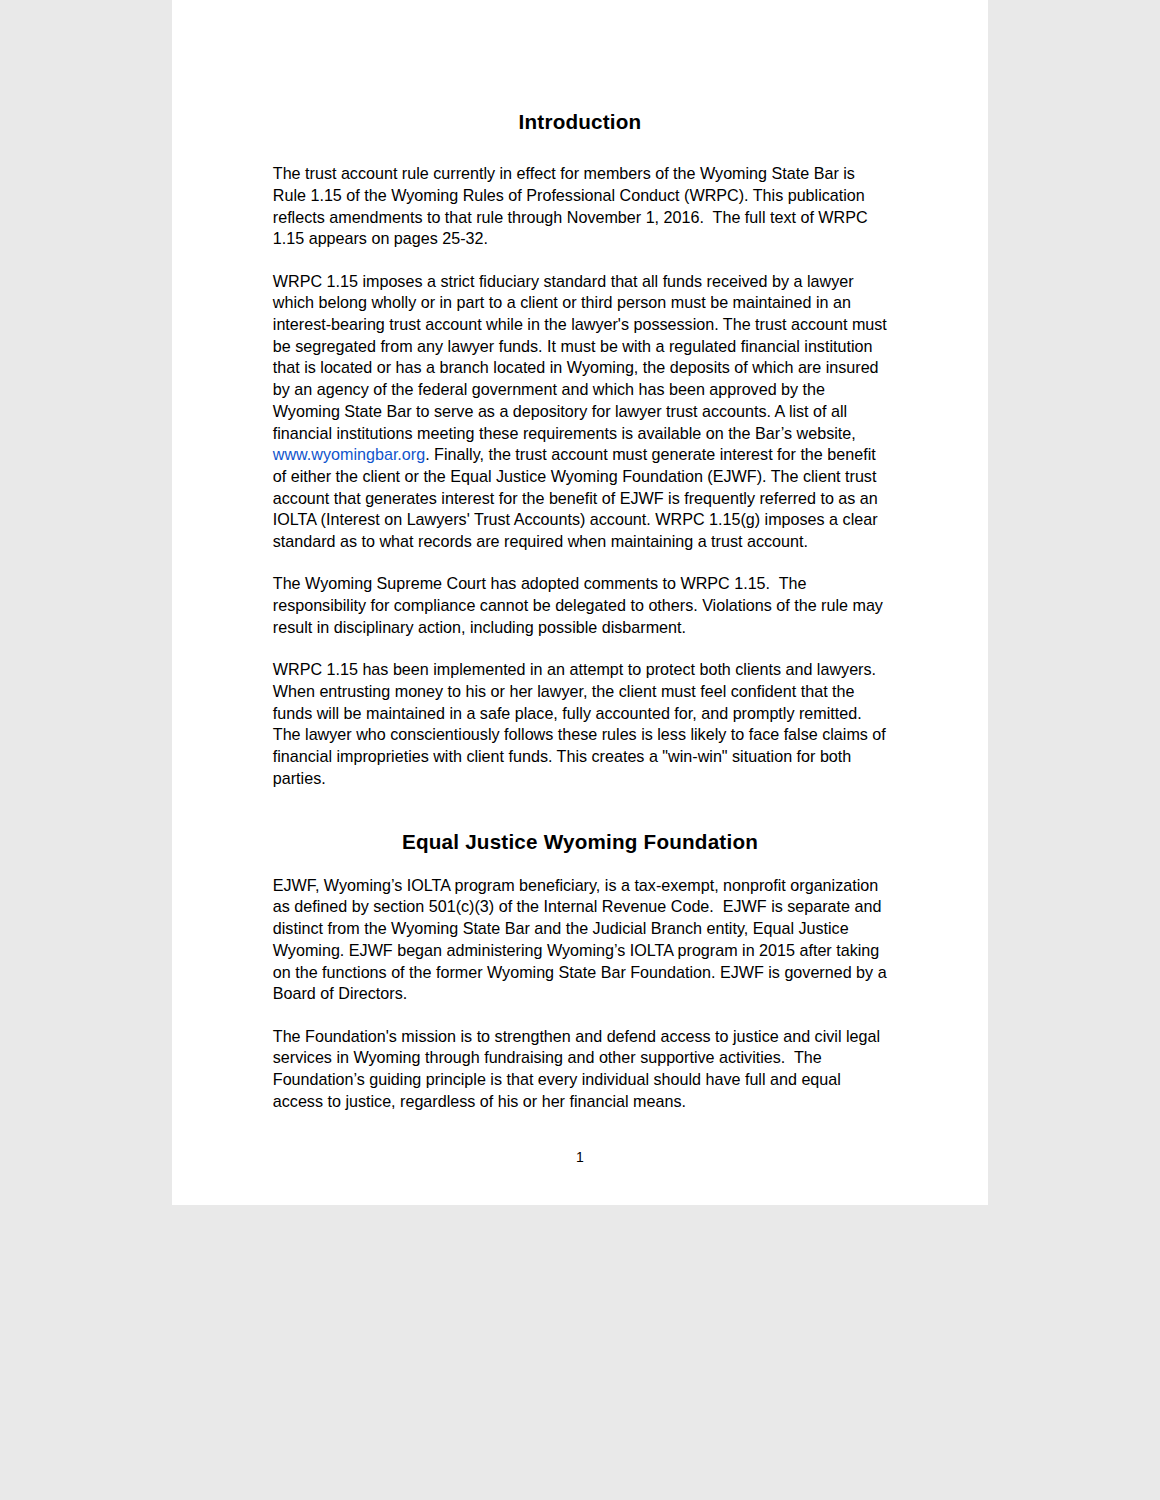Introduction
The trust account rule currently in effect for members of the Wyoming State Bar is Rule 1.15 of the Wyoming Rules of Professional Conduct (WRPC). This publication reflects amendments to that rule through November 1, 2016. The full text of WRPC 1.15 appears on pages 25-32.
WRPC 1.15 imposes a strict fiduciary standard that all funds received by a lawyer which belong wholly or in part to a client or third person must be maintained in an interest-bearing trust account while in the lawyer's possession. The trust account must be segregated from any lawyer funds. It must be with a regulated financial institution that is located or has a branch located in Wyoming, the deposits of which are insured by an agency of the federal government and which has been approved by the Wyoming State Bar to serve as a depository for lawyer trust accounts. A list of all financial institutions meeting these requirements is available on the Bar’s website, www.wyomingbar.org. Finally, the trust account must generate interest for the benefit of either the client or the Equal Justice Wyoming Foundation (EJWF). The client trust account that generates interest for the benefit of EJWF is frequently referred to as an IOLTA (Interest on Lawyers' Trust Accounts) account. WRPC 1.15(g) imposes a clear standard as to what records are required when maintaining a trust account.
The Wyoming Supreme Court has adopted comments to WRPC 1.15. The responsibility for compliance cannot be delegated to others. Violations of the rule may result in disciplinary action, including possible disbarment.
WRPC 1.15 has been implemented in an attempt to protect both clients and lawyers. When entrusting money to his or her lawyer, the client must feel confident that the funds will be maintained in a safe place, fully accounted for, and promptly remitted. The lawyer who conscientiously follows these rules is less likely to face false claims of financial improprieties with client funds. This creates a "win-win" situation for both parties.
Equal Justice Wyoming Foundation
EJWF, Wyoming’s IOLTA program beneficiary, is a tax-exempt, nonprofit organization as defined by section 501(c)(3) of the Internal Revenue Code. EJWF is separate and distinct from the Wyoming State Bar and the Judicial Branch entity, Equal Justice Wyoming. EJWF began administering Wyoming’s IOLTA program in 2015 after taking on the functions of the former Wyoming State Bar Foundation. EJWF is governed by a Board of Directors.
The Foundation's mission is to strengthen and defend access to justice and civil legal services in Wyoming through fundraising and other supportive activities. The Foundation’s guiding principle is that every individual should have full and equal access to justice, regardless of his or her financial means.
1